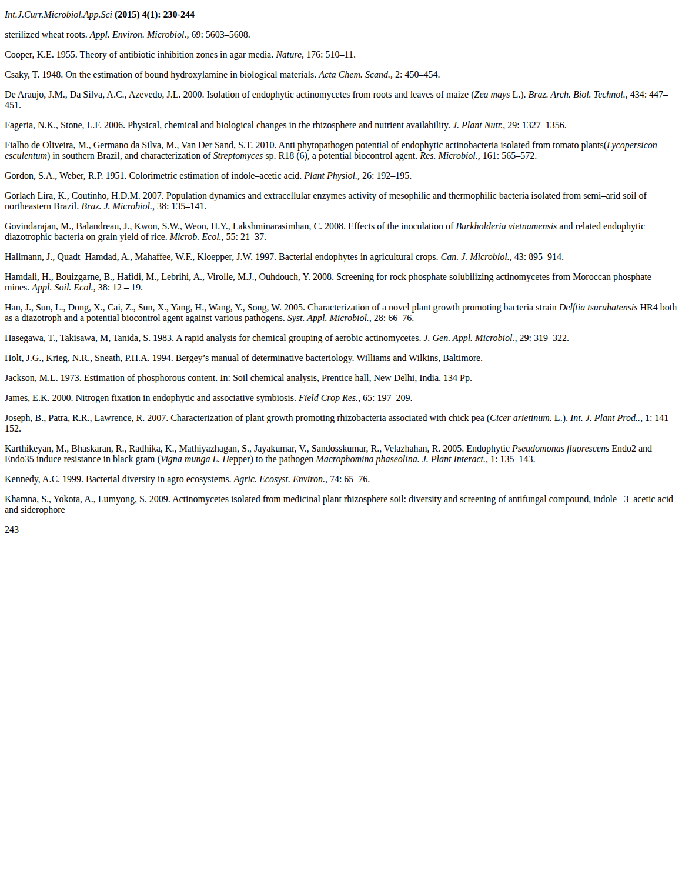Int.J.Curr.Microbiol.App.Sci (2015) 4(1): 230-244
sterilized wheat roots. Appl. Environ. Microbiol., 69: 5603–5608.
Cooper, K.E. 1955. Theory of antibiotic inhibition zones in agar media. Nature, 176: 510–11.
Csaky, T. 1948. On the estimation of bound hydroxylamine in biological materials. Acta Chem. Scand., 2: 450–454.
De Araujo, J.M., Da Silva, A.C., Azevedo, J.L. 2000. Isolation of endophytic actinomycetes from roots and leaves of maize (Zea mays L.). Braz. Arch. Biol. Technol., 434: 447–451.
Fageria, N.K., Stone, L.F. 2006. Physical, chemical and biological changes in the rhizosphere and nutrient availability. J. Plant Nutr., 29: 1327–1356.
Fialho de Oliveira, M., Germano da Silva, M., Van Der Sand, S.T. 2010. Anti phytopathogen potential of endophytic actinobacteria isolated from tomato plants(Lycopersicon esculentum) in southern Brazil, and characterization of Streptomyces sp. R18 (6), a potential biocontrol agent. Res. Microbiol., 161: 565–572.
Gordon, S.A., Weber, R.P. 1951. Colorimetric estimation of indole–acetic acid. Plant Physiol., 26: 192–195.
Gorlach Lira, K., Coutinho, H.D.M. 2007. Population dynamics and extracellular enzymes activity of mesophilic and thermophilic bacteria isolated from semi–arid soil of northeastern Brazil. Braz. J. Microbiol., 38: 135–141.
Govindarajan, M., Balandreau, J., Kwon, S.W., Weon, H.Y., Lakshminarasimhan, C. 2008. Effects of the inoculation of Burkholderia vietnamensis and related endophytic diazotrophic bacteria on grain yield of rice. Microb. Ecol., 55: 21–37.
Hallmann, J., Quadt–Hamdad, A., Mahaffee, W.F., Kloepper, J.W. 1997. Bacterial endophytes in agricultural crops. Can. J. Microbiol., 43: 895–914.
Hamdali, H., Bouizgarne, B., Hafidi, M., Lebrihi, A., Virolle, M.J., Ouhdouch, Y. 2008. Screening for rock phosphate solubilizing actinomycetes from Moroccan phosphate mines. Appl. Soil. Ecol., 38: 12 – 19.
Han, J., Sun, L., Dong, X., Cai, Z., Sun, X., Yang, H., Wang, Y., Song, W. 2005. Characterization of a novel plant growth promoting bacteria strain Delftia tsuruhatensis HR4 both as a diazotroph and a potential biocontrol agent against various pathogens. Syst. Appl. Microbiol., 28: 66–76.
Hasegawa, T., Takisawa, M, Tanida, S. 1983. A rapid analysis for chemical grouping of aerobic actinomycetes. J. Gen. Appl. Microbiol., 29: 319–322.
Holt, J.G., Krieg, N.R., Sneath, P.H.A. 1994. Bergey’s manual of determinative bacteriology. Williams and Wilkins, Baltimore.
Jackson, M.L. 1973. Estimation of phosphorous content. In: Soil chemical analysis, Prentice hall, New Delhi, India. 134 Pp.
James, E.K. 2000. Nitrogen fixation in endophytic and associative symbiosis. Field Crop Res., 65: 197–209.
Joseph, B., Patra, R.R., Lawrence, R. 2007. Characterization of plant growth promoting rhizobacteria associated with chick pea (Cicer arietinum. L.). Int. J. Plant Prod.., 1: 141– 152.
Karthikeyan, M., Bhaskaran, R., Radhika, K., Mathiyazhagan, S., Jayakumar, V., Sandosskumar, R., Velazhahan, R. 2005. Endophytic Pseudomonas fluorescens Endo2 and Endo35 induce resistance in black gram (Vigna munga L. Hepper) to the pathogen Macrophomina phaseolina. J. Plant Interact., 1: 135–143.
Kennedy, A.C. 1999. Bacterial diversity in agro ecosystems. Agric. Ecosyst. Environ., 74: 65–76.
Khamna, S., Yokota, A., Lumyong, S. 2009. Actinomycetes isolated from medicinal plant rhizosphere soil: diversity and screening of antifungal compound, indole– 3–acetic acid and siderophore
243